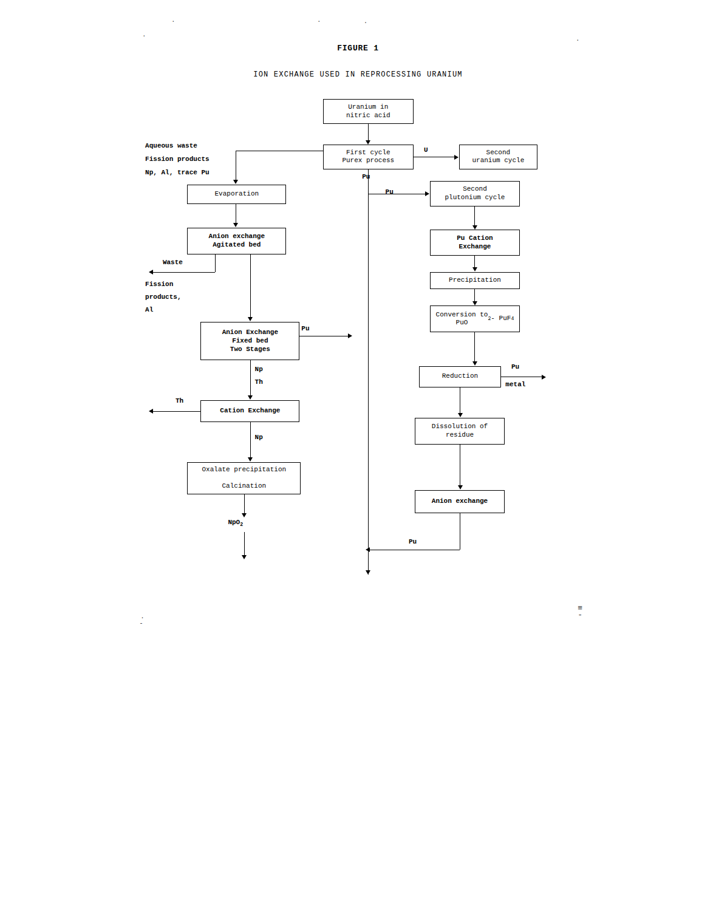. . . . . . - ≡ -
FIGURE 1
ION EXCHANGE USED IN REPROCESSING URANIUM
Uranium in
nitric acid
First cycle
Purex process
U
Second
uranium cycle
Aqueous waste Fission products Np, Al, trace Pu Pu Pu
Second
plutonium cycle
Pu Cation
Exchange
Precipitation
Conversion to
PuO2 - PuF4
Reduction
Pu metal
Dissolution of
residue
Anion exchange
Pu
Evaporation
Anion exchange
Agitated bed
Waste Fission products, Al
Anion Exchange
Fixed bed
Two Stages
Pu
Np Th
Cation Exchange
Th
Np
Oxalate precipitation
Calcination
NpO2